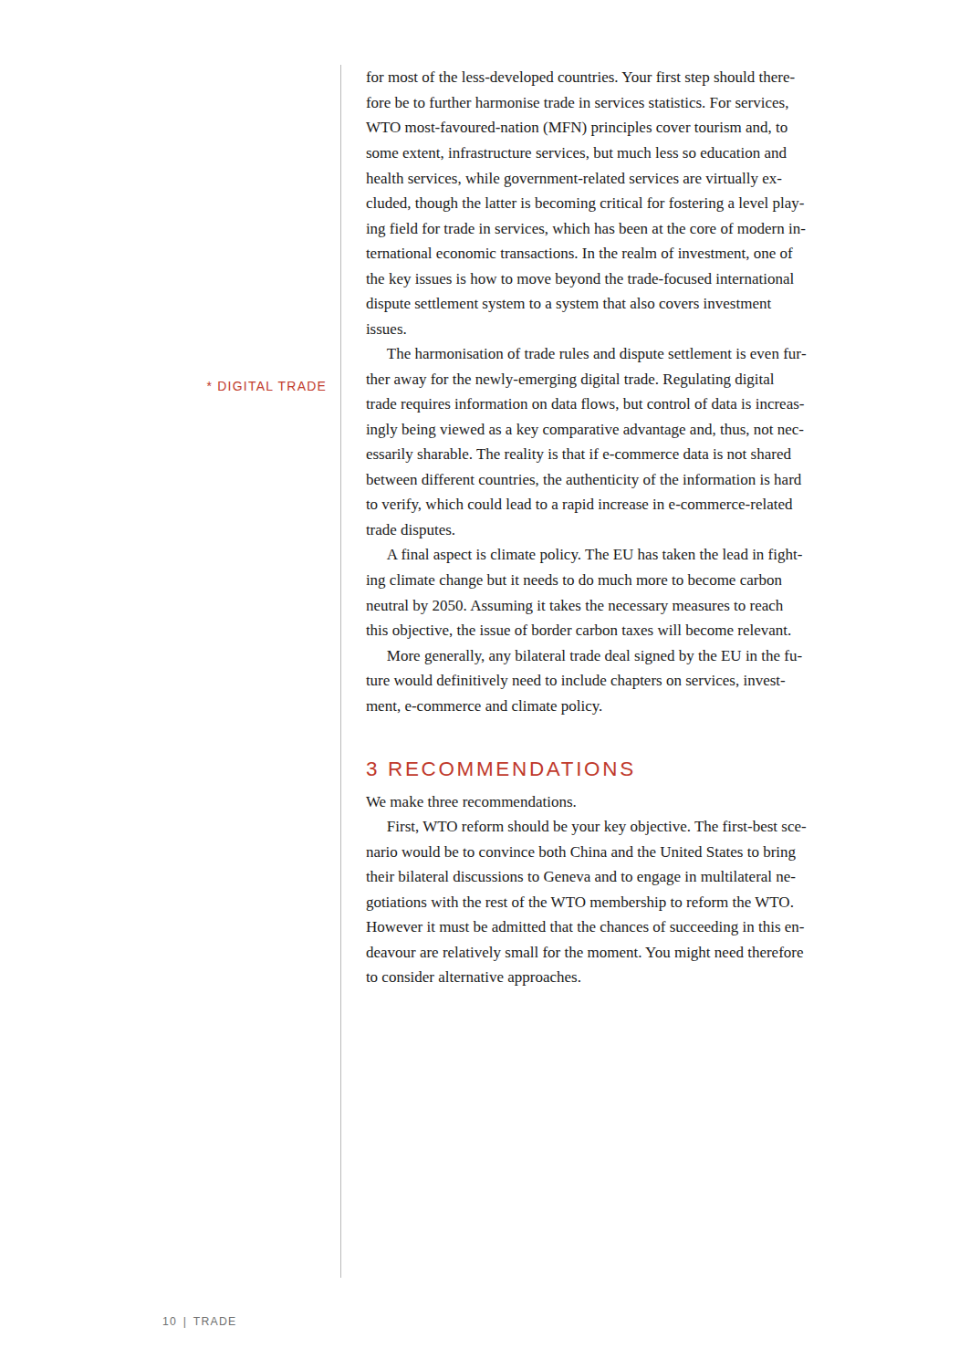* Digital trade
for most of the less-developed countries. Your first step should therefore be to further harmonise trade in services statistics. For services, WTO most-favoured-nation (MFN) principles cover tourism and, to some extent, infrastructure services, but much less so education and health services, while government-related services are virtually excluded, though the latter is becoming critical for fostering a level playing field for trade in services, which has been at the core of modern international economic transactions. In the realm of investment, one of the key issues is how to move beyond the trade-focused international dispute settlement system to a system that also covers investment issues.
The harmonisation of trade rules and dispute settlement is even further away for the newly-emerging digital trade. Regulating digital trade requires information on data flows, but control of data is increasingly being viewed as a key comparative advantage and, thus, not necessarily sharable. The reality is that if e-commerce data is not shared between different countries, the authenticity of the information is hard to verify, which could lead to a rapid increase in e-commerce-related trade disputes.
A final aspect is climate policy. The EU has taken the lead in fighting climate change but it needs to do much more to become carbon neutral by 2050. Assuming it takes the necessary measures to reach this objective, the issue of border carbon taxes will become relevant.
More generally, any bilateral trade deal signed by the EU in the future would definitively need to include chapters on services, investment, e-commerce and climate policy.
3 RECOMMENDATIONS
We make three recommendations.
First, WTO reform should be your key objective. The first-best scenario would be to convince both China and the United States to bring their bilateral discussions to Geneva and to engage in multilateral negotiations with the rest of the WTO membership to reform the WTO. However it must be admitted that the chances of succeeding in this endeavour are relatively small for the moment. You might need therefore to consider alternative approaches.
10|TRADE